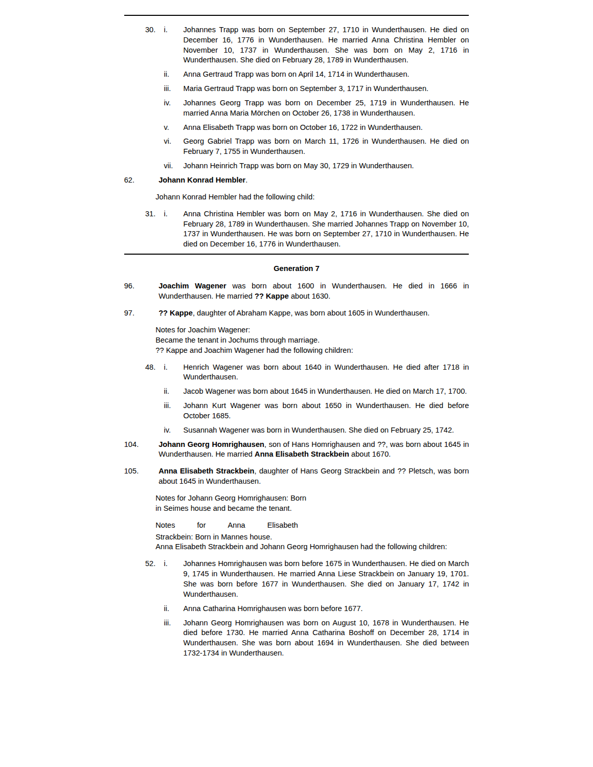30.
i.
Johannes Trapp was born on September 27, 1710 in Wunderthausen. He died on December 16, 1776 in Wunderthausen. He married Anna Christina Hembler on November 10, 1737 in Wunderthausen. She was born on May 2, 1716 in Wunderthausen. She died on February 28, 1789 in Wunderthausen.
ii.
Anna Gertraud Trapp was born on April 14, 1714 in Wunderthausen.
iii.
Maria Gertraud Trapp was born on September 3, 1717 in Wunderthausen.
iv.
Johannes Georg Trapp was born on December 25, 1719 in Wunderthausen. He married Anna Maria Mörchen on October 26, 1738 in Wunderthausen.
v.
Anna Elisabeth Trapp was born on October 16, 1722 in Wunderthausen.
vi.
Georg Gabriel Trapp was born on March 11, 1726 in Wunderthausen. He died on February 7, 1755 in Wunderthausen.
vii.
Johann Heinrich Trapp was born on May 30, 1729 in Wunderthausen.
62.
Johann Konrad Hembler.
Johann Konrad Hembler had the following child:
31.
i.
Anna Christina Hembler was born on May 2, 1716 in Wunderthausen. She died on February 28, 1789 in Wunderthausen. She married Johannes Trapp on November 10, 1737 in Wunderthausen. He was born on September 27, 1710 in Wunderthausen. He died on December 16, 1776 in Wunderthausen.
Generation 7
96.
Joachim Wagener was born about 1600 in Wunderthausen. He died in 1666 in Wunderthausen. He married ?? Kappe about 1630.
97.
?? Kappe, daughter of Abraham Kappe, was born about 1605 in Wunderthausen.
Notes for Joachim Wagener:
Became the tenant in Jochums through marriage.
?? Kappe and Joachim Wagener had the following children:
48.
i.
Henrich Wagener was born about 1640 in Wunderthausen. He died after 1718 in Wunderthausen.
ii.
Jacob Wagener was born about 1645 in Wunderthausen. He died on March 17, 1700.
iii.
Johann Kurt Wagener was born about 1650 in Wunderthausen. He died before October 1685.
iv.
Susannah Wagener was born in Wunderthausen. She died on February 25, 1742.
104.
Johann Georg Homrighausen, son of Hans Homrighausen and ??, was born about 1645 in Wunderthausen. He married Anna Elisabeth Strackbein about 1670.
105.
Anna Elisabeth Strackbein, daughter of Hans Georg Strackbein and ?? Pletsch, was born about 1645 in Wunderthausen.
Notes for Johann Georg Homrighausen: Born
in Seimes house and became the tenant.
Notes for Anna Elisabeth
Strackbein: Born in Mannes house.
Anna Elisabeth Strackbein and Johann Georg Homrighausen had the following children:
52.
i.
Johannes Homrighausen was born before 1675 in Wunderthausen. He died on March 9, 1745 in Wunderthausen. He married Anna Liese Strackbein on January 19, 1701. She was born before 1677 in Wunderthausen. She died on January 17, 1742 in Wunderthausen.
ii.
Anna Catharina Homrighausen was born before 1677.
iii.
Johann Georg Homrighausen was born on August 10, 1678 in Wunderthausen. He died before 1730. He married Anna Catharina Boshoff on December 28, 1714 in Wunderthausen. She was born about 1694 in Wunderthausen. She died between 1732-1734 in Wunderthausen.